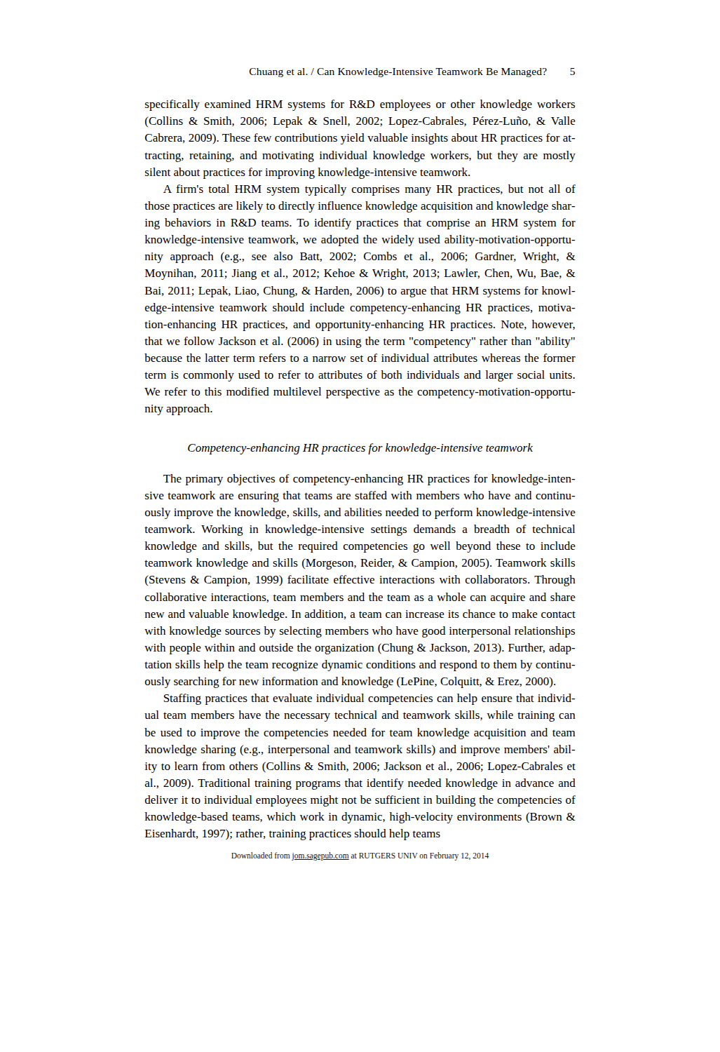Chuang et al. / Can Knowledge-Intensive Teamwork Be Managed?5
specifically examined HRM systems for R&D employees or other knowledge workers (Collins & Smith, 2006; Lepak & Snell, 2002; Lopez-Cabrales, Pérez-Luño, & Valle Cabrera, 2009). These few contributions yield valuable insights about HR practices for attracting, retaining, and motivating individual knowledge workers, but they are mostly silent about practices for improving knowledge-intensive teamwork.
A firm's total HRM system typically comprises many HR practices, but not all of those practices are likely to directly influence knowledge acquisition and knowledge sharing behaviors in R&D teams. To identify practices that comprise an HRM system for knowledge-intensive teamwork, we adopted the widely used ability-motivation-opportunity approach (e.g., see also Batt, 2002; Combs et al., 2006; Gardner, Wright, & Moynihan, 2011; Jiang et al., 2012; Kehoe & Wright, 2013; Lawler, Chen, Wu, Bae, & Bai, 2011; Lepak, Liao, Chung, & Harden, 2006) to argue that HRM systems for knowledge-intensive teamwork should include competency-enhancing HR practices, motivation-enhancing HR practices, and opportunity-enhancing HR practices. Note, however, that we follow Jackson et al. (2006) in using the term "competency" rather than "ability" because the latter term refers to a narrow set of individual attributes whereas the former term is commonly used to refer to attributes of both individuals and larger social units. We refer to this modified multilevel perspective as the competency-motivation-opportunity approach.
Competency-enhancing HR practices for knowledge-intensive teamwork
The primary objectives of competency-enhancing HR practices for knowledge-intensive teamwork are ensuring that teams are staffed with members who have and continuously improve the knowledge, skills, and abilities needed to perform knowledge-intensive teamwork. Working in knowledge-intensive settings demands a breadth of technical knowledge and skills, but the required competencies go well beyond these to include teamwork knowledge and skills (Morgeson, Reider, & Campion, 2005). Teamwork skills (Stevens & Campion, 1999) facilitate effective interactions with collaborators. Through collaborative interactions, team members and the team as a whole can acquire and share new and valuable knowledge. In addition, a team can increase its chance to make contact with knowledge sources by selecting members who have good interpersonal relationships with people within and outside the organization (Chung & Jackson, 2013). Further, adaptation skills help the team recognize dynamic conditions and respond to them by continuously searching for new information and knowledge (LePine, Colquitt, & Erez, 2000).
Staffing practices that evaluate individual competencies can help ensure that individual team members have the necessary technical and teamwork skills, while training can be used to improve the competencies needed for team knowledge acquisition and team knowledge sharing (e.g., interpersonal and teamwork skills) and improve members' ability to learn from others (Collins & Smith, 2006; Jackson et al., 2006; Lopez-Cabrales et al., 2009). Traditional training programs that identify needed knowledge in advance and deliver it to individual employees might not be sufficient in building the competencies of knowledge-based teams, which work in dynamic, high-velocity environments (Brown & Eisenhardt, 1997); rather, training practices should help teams
Downloaded from jom.sagepub.com at RUTGERS UNIV on February 12, 2014